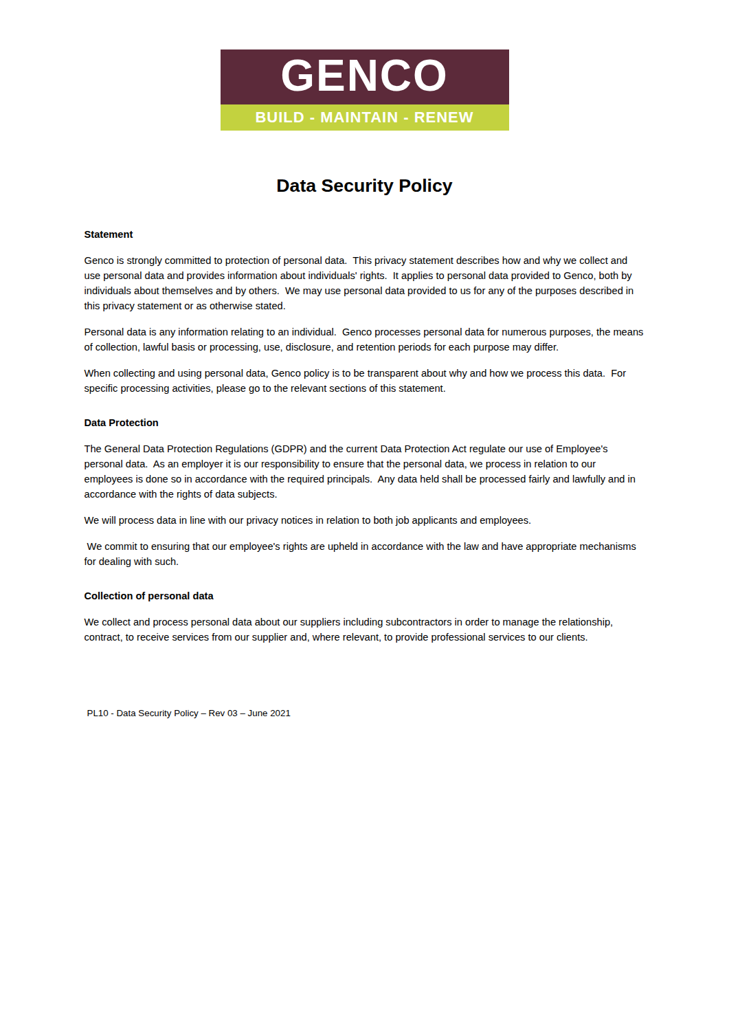GENCO
BUILD - MAINTAIN - RENEW
Data Security Policy
Statement
Genco is strongly committed to protection of personal data. This privacy statement describes how and why we collect and use personal data and provides information about individuals' rights. It applies to personal data provided to Genco, both by individuals about themselves and by others. We may use personal data provided to us for any of the purposes described in this privacy statement or as otherwise stated.
Personal data is any information relating to an individual. Genco processes personal data for numerous purposes, the means of collection, lawful basis or processing, use, disclosure, and retention periods for each purpose may differ.
When collecting and using personal data, Genco policy is to be transparent about why and how we process this data. For specific processing activities, please go to the relevant sections of this statement.
Data Protection
The General Data Protection Regulations (GDPR) and the current Data Protection Act regulate our use of Employee's personal data. As an employer it is our responsibility to ensure that the personal data, we process in relation to our employees is done so in accordance with the required principals. Any data held shall be processed fairly and lawfully and in accordance with the rights of data subjects.
We will process data in line with our privacy notices in relation to both job applicants and employees.
We commit to ensuring that our employee's rights are upheld in accordance with the law and have appropriate mechanisms for dealing with such.
Collection of personal data
We collect and process personal data about our suppliers including subcontractors in order to manage the relationship, contract, to receive services from our supplier and, where relevant, to provide professional services to our clients.
PL10 - Data Security Policy – Rev 03 – June 2021